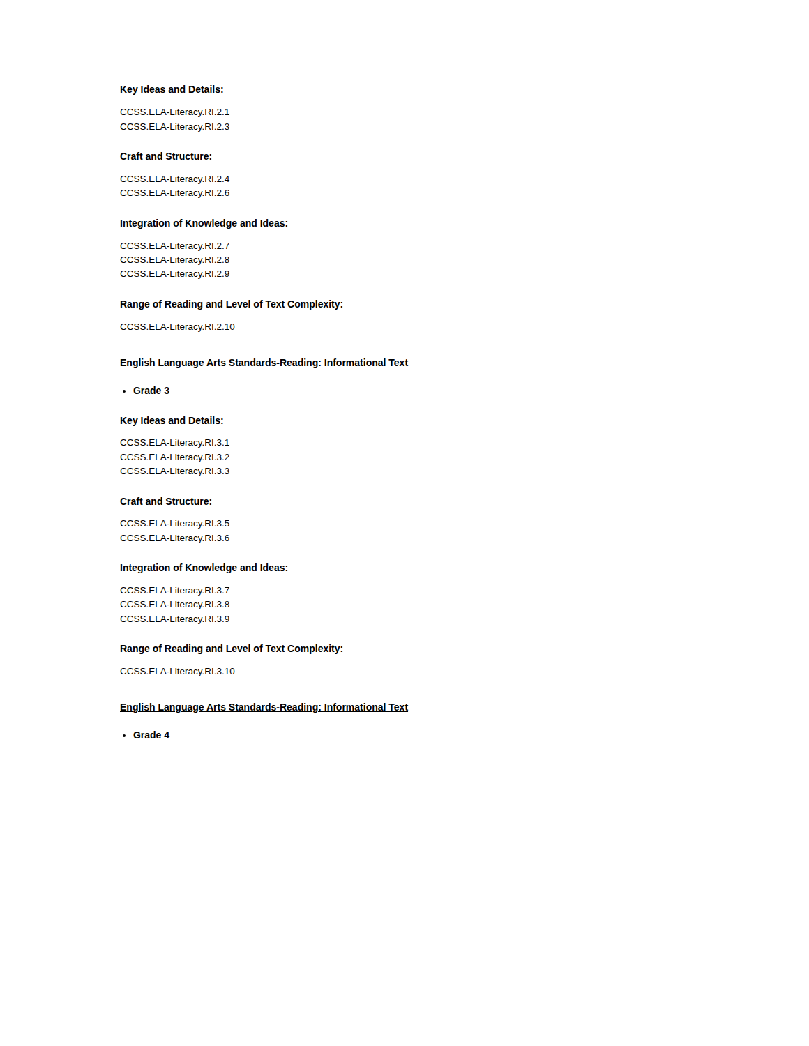Key Ideas and Details:
CCSS.ELA-Literacy.RI.2.1
CCSS.ELA-Literacy.RI.2.3
Craft and Structure:
CCSS.ELA-Literacy.RI.2.4
CCSS.ELA-Literacy.RI.2.6
Integration of Knowledge and Ideas:
CCSS.ELA-Literacy.RI.2.7
CCSS.ELA-Literacy.RI.2.8
CCSS.ELA-Literacy.RI.2.9
Range of Reading and Level of Text Complexity:
CCSS.ELA-Literacy.RI.2.10
English Language Arts Standards-Reading: Informational Text
Grade 3
Key Ideas and Details:
CCSS.ELA-Literacy.RI.3.1
CCSS.ELA-Literacy.RI.3.2
CCSS.ELA-Literacy.RI.3.3
Craft and Structure:
CCSS.ELA-Literacy.RI.3.5
CCSS.ELA-Literacy.RI.3.6
Integration of Knowledge and Ideas:
CCSS.ELA-Literacy.RI.3.7
CCSS.ELA-Literacy.RI.3.8
CCSS.ELA-Literacy.RI.3.9
Range of Reading and Level of Text Complexity:
CCSS.ELA-Literacy.RI.3.10
English Language Arts Standards-Reading: Informational Text
Grade 4